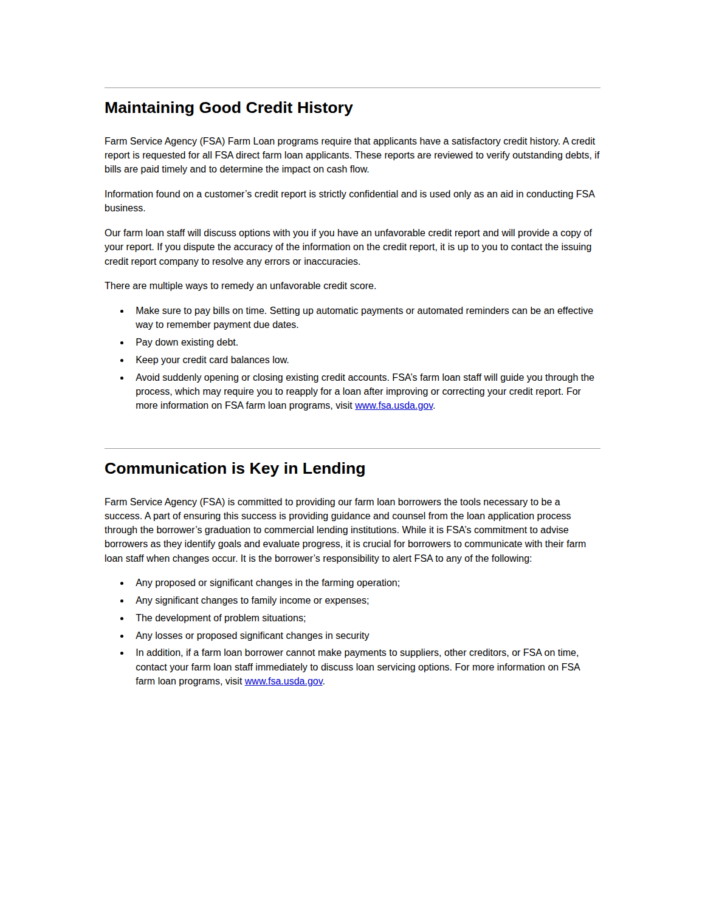Maintaining Good Credit History
Farm Service Agency (FSA) Farm Loan programs require that applicants have a satisfactory credit history. A credit report is requested for all FSA direct farm loan applicants. These reports are reviewed to verify outstanding debts, if bills are paid timely and to determine the impact on cash flow.
Information found on a customer’s credit report is strictly confidential and is used only as an aid in conducting FSA business.
Our farm loan staff will discuss options with you if you have an unfavorable credit report and will provide a copy of your report. If you dispute the accuracy of the information on the credit report, it is up to you to contact the issuing credit report company to resolve any errors or inaccuracies.
There are multiple ways to remedy an unfavorable credit score.
Make sure to pay bills on time. Setting up automatic payments or automated reminders can be an effective way to remember payment due dates.
Pay down existing debt.
Keep your credit card balances low.
Avoid suddenly opening or closing existing credit accounts. FSA’s farm loan staff will guide you through the process, which may require you to reapply for a loan after improving or correcting your credit report. For more information on FSA farm loan programs, visit www.fsa.usda.gov.
Communication is Key in Lending
Farm Service Agency (FSA) is committed to providing our farm loan borrowers the tools necessary to be a success. A part of ensuring this success is providing guidance and counsel from the loan application process through the borrower’s graduation to commercial lending institutions. While it is FSA’s commitment to advise borrowers as they identify goals and evaluate progress, it is crucial for borrowers to communicate with their farm loan staff when changes occur. It is the borrower’s responsibility to alert FSA to any of the following:
Any proposed or significant changes in the farming operation;
Any significant changes to family income or expenses;
The development of problem situations;
Any losses or proposed significant changes in security
In addition, if a farm loan borrower cannot make payments to suppliers, other creditors, or FSA on time, contact your farm loan staff immediately to discuss loan servicing options. For more information on FSA farm loan programs, visit www.fsa.usda.gov.